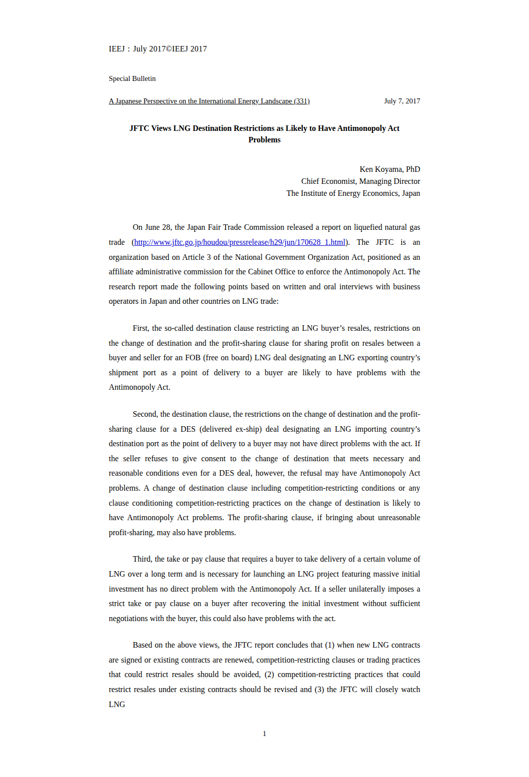IEEJ：July 2017©IEEJ 2017
Special Bulletin
A Japanese Perspective on the International Energy Landscape (331) July 7, 2017
JFTC Views LNG Destination Restrictions as Likely to Have Antimonopoly Act
Problems
Ken Koyama, PhD
Chief Economist, Managing Director
The Institute of Energy Economics, Japan
On June 28, the Japan Fair Trade Commission released a report on liquefied natural gas trade (http://www.jftc.go.jp/houdou/pressrelease/h29/jun/170628_1.html). The JFTC is an organization based on Article 3 of the National Government Organization Act, positioned as an affiliate administrative commission for the Cabinet Office to enforce the Antimonopoly Act. The research report made the following points based on written and oral interviews with business operators in Japan and other countries on LNG trade:
First, the so-called destination clause restricting an LNG buyer’s resales, restrictions on the change of destination and the profit-sharing clause for sharing profit on resales between a buyer and seller for an FOB (free on board) LNG deal designating an LNG exporting country’s shipment port as a point of delivery to a buyer are likely to have problems with the Antimonopoly Act.
Second, the destination clause, the restrictions on the change of destination and the profit-sharing clause for a DES (delivered ex-ship) deal designating an LNG importing country’s destination port as the point of delivery to a buyer may not have direct problems with the act. If the seller refuses to give consent to the change of destination that meets necessary and reasonable conditions even for a DES deal, however, the refusal may have Antimonopoly Act problems. A change of destination clause including competition-restricting conditions or any clause conditioning competition-restricting practices on the change of destination is likely to have Antimonopoly Act problems. The profit-sharing clause, if bringing about unreasonable profit-sharing, may also have problems.
Third, the take or pay clause that requires a buyer to take delivery of a certain volume of LNG over a long term and is necessary for launching an LNG project featuring massive initial investment has no direct problem with the Antimonopoly Act. If a seller unilaterally imposes a strict take or pay clause on a buyer after recovering the initial investment without sufficient negotiations with the buyer, this could also have problems with the act.
Based on the above views, the JFTC report concludes that (1) when new LNG contracts are signed or existing contracts are renewed, competition-restricting clauses or trading practices that could restrict resales should be avoided, (2) competition-restricting practices that could restrict resales under existing contracts should be revised and (3) the JFTC will closely watch LNG
1